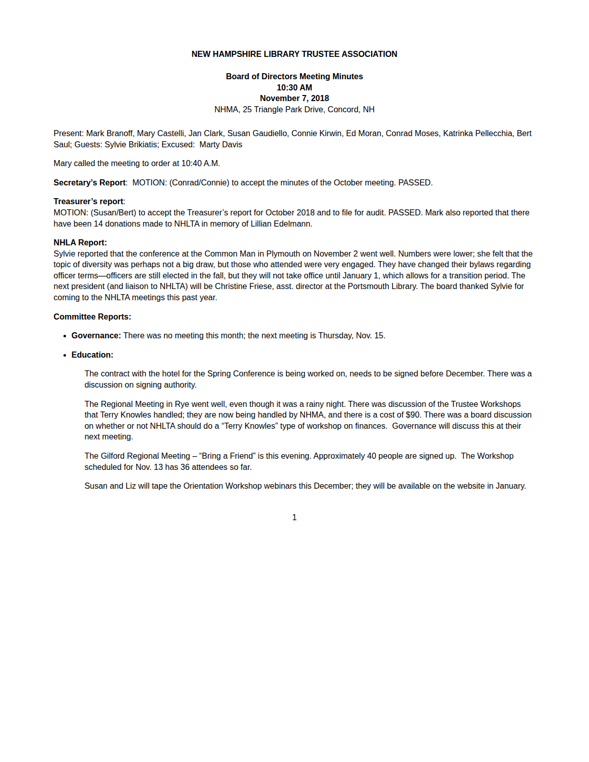NEW HAMPSHIRE LIBRARY TRUSTEE ASSOCIATION
Board of Directors Meeting Minutes
10:30 AM
November 7, 2018
NHMA, 25 Triangle Park Drive, Concord, NH
Present: Mark Branoff, Mary Castelli, Jan Clark, Susan Gaudiello, Connie Kirwin, Ed Moran, Conrad Moses, Katrinka Pellecchia, Bert Saul; Guests: Sylvie Brikiatis; Excused: Marty Davis
Mary called the meeting to order at 10:40 A.M.
Secretary’s Report: MOTION: (Conrad/Connie) to accept the minutes of the October meeting. PASSED.
Treasurer’s report:
MOTION: (Susan/Bert) to accept the Treasurer’s report for October 2018 and to file for audit. PASSED. Mark also reported that there have been 14 donations made to NHLTA in memory of Lillian Edelmann.
NHLA Report:
Sylvie reported that the conference at the Common Man in Plymouth on November 2 went well. Numbers were lower; she felt that the topic of diversity was perhaps not a big draw, but those who attended were very engaged. They have changed their bylaws regarding officer terms—officers are still elected in the fall, but they will not take office until January 1, which allows for a transition period. The next president (and liaison to NHLTA) will be Christine Friese, asst. director at the Portsmouth Library. The board thanked Sylvie for coming to the NHLTA meetings this past year.
Committee Reports:
Governance: There was no meeting this month; the next meeting is Thursday, Nov. 15.
Education:
The contract with the hotel for the Spring Conference is being worked on, needs to be signed before December. There was a discussion on signing authority.
The Regional Meeting in Rye went well, even though it was a rainy night. There was discussion of the Trustee Workshops that Terry Knowles handled; they are now being handled by NHMA, and there is a cost of $90. There was a board discussion on whether or not NHLTA should do a “Terry Knowles” type of workshop on finances. Governance will discuss this at their next meeting.
The Gilford Regional Meeting – “Bring a Friend” is this evening. Approximately 40 people are signed up. The Workshop scheduled for Nov. 13 has 36 attendees so far.
Susan and Liz will tape the Orientation Workshop webinars this December; they will be available on the website in January.
1